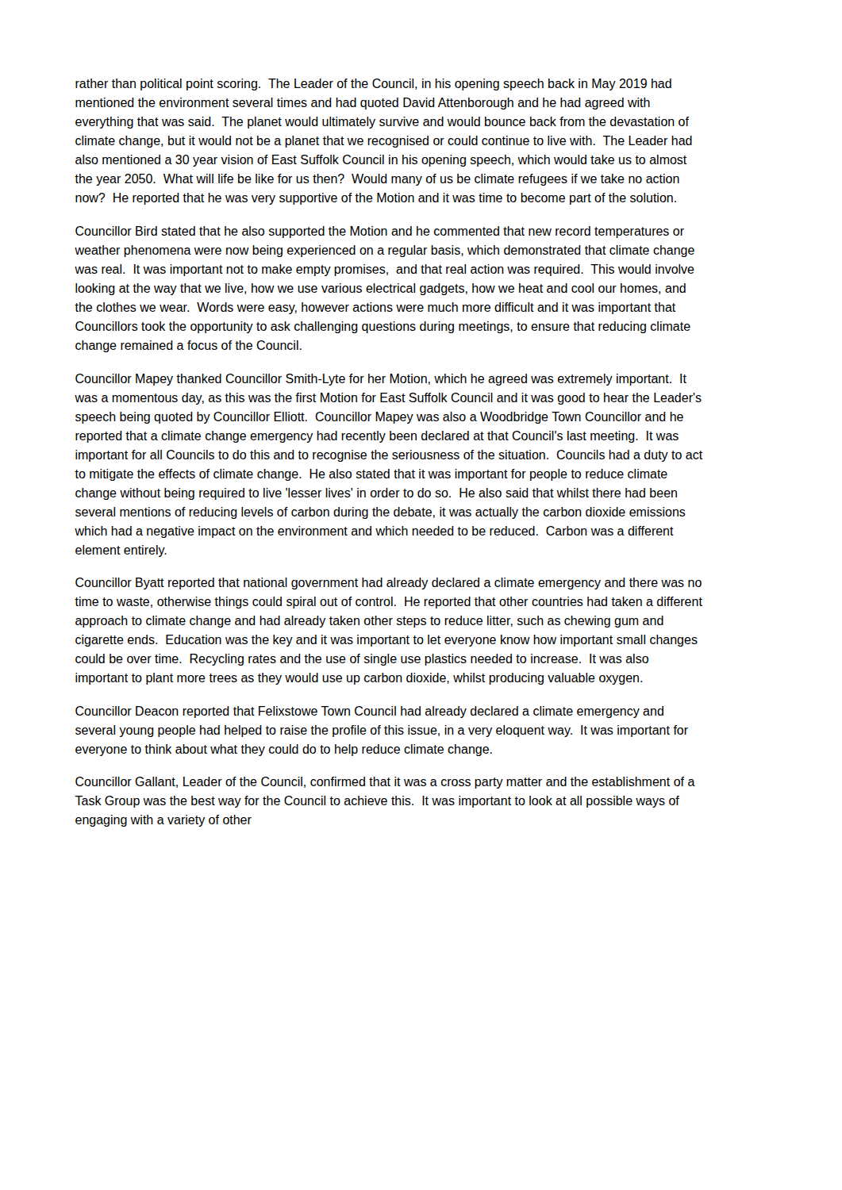rather than political point scoring. The Leader of the Council, in his opening speech back in May 2019 had mentioned the environment several times and had quoted David Attenborough and he had agreed with everything that was said. The planet would ultimately survive and would bounce back from the devastation of climate change, but it would not be a planet that we recognised or could continue to live with. The Leader had also mentioned a 30 year vision of East Suffolk Council in his opening speech, which would take us to almost the year 2050. What will life be like for us then? Would many of us be climate refugees if we take no action now? He reported that he was very supportive of the Motion and it was time to become part of the solution.
Councillor Bird stated that he also supported the Motion and he commented that new record temperatures or weather phenomena were now being experienced on a regular basis, which demonstrated that climate change was real. It was important not to make empty promises, and that real action was required. This would involve looking at the way that we live, how we use various electrical gadgets, how we heat and cool our homes, and the clothes we wear. Words were easy, however actions were much more difficult and it was important that Councillors took the opportunity to ask challenging questions during meetings, to ensure that reducing climate change remained a focus of the Council.
Councillor Mapey thanked Councillor Smith-Lyte for her Motion, which he agreed was extremely important. It was a momentous day, as this was the first Motion for East Suffolk Council and it was good to hear the Leader's speech being quoted by Councillor Elliott. Councillor Mapey was also a Woodbridge Town Councillor and he reported that a climate change emergency had recently been declared at that Council's last meeting. It was important for all Councils to do this and to recognise the seriousness of the situation. Councils had a duty to act to mitigate the effects of climate change. He also stated that it was important for people to reduce climate change without being required to live 'lesser lives' in order to do so. He also said that whilst there had been several mentions of reducing levels of carbon during the debate, it was actually the carbon dioxide emissions which had a negative impact on the environment and which needed to be reduced. Carbon was a different element entirely.
Councillor Byatt reported that national government had already declared a climate emergency and there was no time to waste, otherwise things could spiral out of control. He reported that other countries had taken a different approach to climate change and had already taken other steps to reduce litter, such as chewing gum and cigarette ends. Education was the key and it was important to let everyone know how important small changes could be over time. Recycling rates and the use of single use plastics needed to increase. It was also important to plant more trees as they would use up carbon dioxide, whilst producing valuable oxygen.
Councillor Deacon reported that Felixstowe Town Council had already declared a climate emergency and several young people had helped to raise the profile of this issue, in a very eloquent way. It was important for everyone to think about what they could do to help reduce climate change.
Councillor Gallant, Leader of the Council, confirmed that it was a cross party matter and the establishment of a Task Group was the best way for the Council to achieve this. It was important to look at all possible ways of engaging with a variety of other